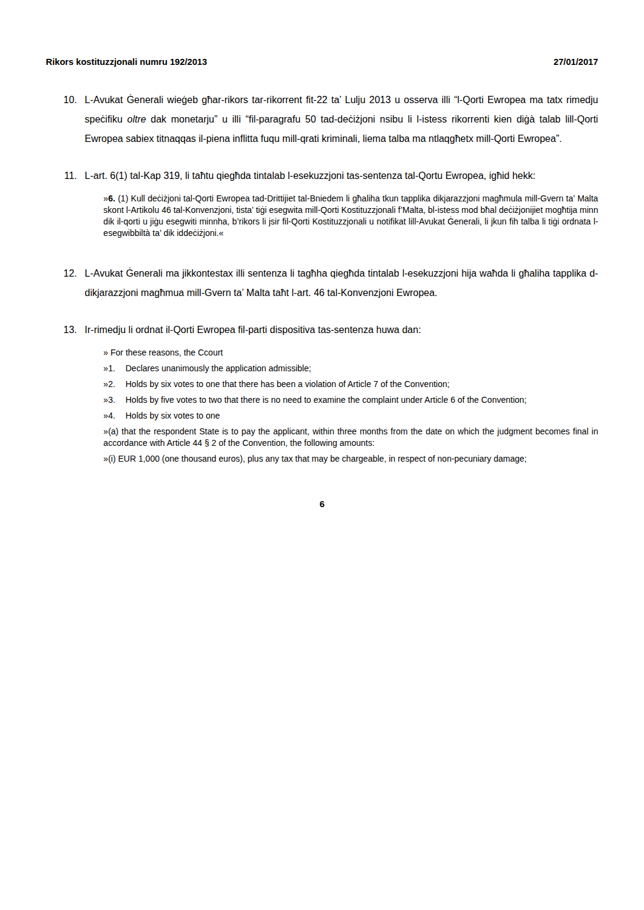Rikors kostituzzjonali numru 192/2013 27/01/2017
10. L-Avukat Ġenerali wieġeb għar-rikors tar-rikorrent fit-22 ta’ Lulju 2013 u osserva illi “l-Qorti Ewropea ma tatx rimedju speċifiku oltre dak monetarju” u illi “fil-paragrafu 50 tad-deċiżjoni nsibu li l-istess rikorrenti kien diġà talab lill-Qorti Ewropea sabiex titnaqqas il-piena inflitta fuqu mill-qrati kriminali, liema talba ma ntlaqgħetx mill-Qorti Ewropea”.
11. L-art. 6(1) tal-Kap 319, li taħtu qiegħda tintalab l-esekuzzjoni tas-sentenza tal-Qortu Ewropea, igħid hekk:
»6. (1) Kull deċiżjoni tal-Qorti Ewropea tad-Drittijiet tal-Bniedem li għaliha tkun tapplika dikjarazzjoni magħmula mill-Gvern ta’ Malta skont l-Artikolu 46 tal-Konvenzjoni, tista’ tiġi esegwita mill-Qorti Kostituzzjonali f’Malta, bl-istess mod bħal deċiżjonijiet mogħtija minn dik il-qorti u jiġu esegwiti minnha, b’rikors li jsir fil-Qorti Kostituzzjonali u notifikat lill-Avukat Ġenerali, li jkun fih talba li tiġi ordnata l-esegwibbiltà ta’ dik iddeċiżjoni.«
12. L-Avukat Ġenerali ma jikkontestax illi sentenza li tagħha qiegħda tintalab l-esekuzzjoni hija waħda li għaliha tapplika d-dikjarazzjoni magħmua mill-Gvern ta’ Malta taħt l-art. 46 tal-Konvenzjoni Ewropea.
13. Ir-rimedju li ordnat il-Qorti Ewropea fil-parti dispositiva tas-sentenza huwa dan:
» For these reasons, the Ccourt
»1. Declares unanimously the application admissible;
»2. Holds by six votes to one that there has been a violation of Article 7 of the Convention;
»3. Holds by five votes to two that there is no need to examine the complaint under Article 6 of the Convention;
»4. Holds by six votes to one
»(a) that the respondent State is to pay the applicant, within three months from the date on which the judgment becomes final in accordance with Article 44 § 2 of the Convention, the following amounts:
»(i) EUR 1,000 (one thousand euros), plus any tax that may be chargeable, in respect of non-pecuniary damage;
6